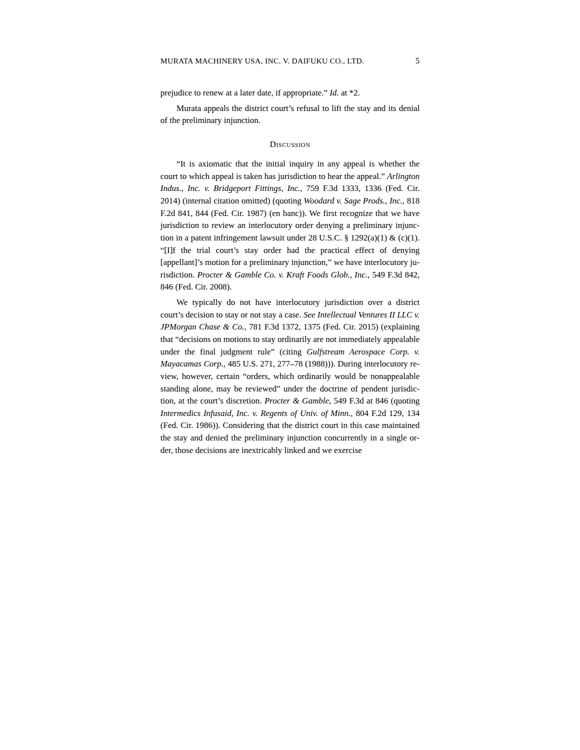Murata Machinery USA, Inc. v. Daifuku Co., Ltd. 5
prejudice to renew at a later date, if appropriate.” Id. at *2.
Murata appeals the district court’s refusal to lift the stay and its denial of the preliminary injunction.
Discussion
“It is axiomatic that the initial inquiry in any appeal is whether the court to which appeal is taken has jurisdiction to hear the appeal.” Arlington Indus., Inc. v. Bridgeport Fittings, Inc., 759 F.3d 1333, 1336 (Fed. Cir. 2014) (internal citation omitted) (quoting Woodard v. Sage Prods., Inc., 818 F.2d 841, 844 (Fed. Cir. 1987) (en banc)). We first recognize that we have jurisdiction to review an interlocutory order denying a preliminary injunction in a patent infringement lawsuit under 28 U.S.C. § 1292(a)(1) & (c)(1). “[I]f the trial court’s stay order had the practical effect of denying [appellant]’s motion for a preliminary injunction,” we have interlocutory jurisdiction. Procter & Gamble Co. v. Kraft Foods Glob., Inc., 549 F.3d 842, 846 (Fed. Cir. 2008).
We typically do not have interlocutory jurisdiction over a district court’s decision to stay or not stay a case. See Intellectual Ventures II LLC v. JPMorgan Chase & Co., 781 F.3d 1372, 1375 (Fed. Cir. 2015) (explaining that “decisions on motions to stay ordinarily are not immediately appealable under the final judgment rule” (citing Gulfstream Aerospace Corp. v. Mayacamas Corp., 485 U.S. 271, 277–78 (1988))). During interlocutory review, however, certain “orders, which ordinarily would be nonappealable standing alone, may be reviewed” under the doctrine of pendent jurisdiction, at the court’s discretion. Procter & Gamble, 549 F.3d at 846 (quoting Intermedics Infusaid, Inc. v. Regents of Univ. of Minn., 804 F.2d 129, 134 (Fed. Cir. 1986)). Considering that the district court in this case maintained the stay and denied the preliminary injunction concurrently in a single order, those decisions are inextricably linked and we exercise